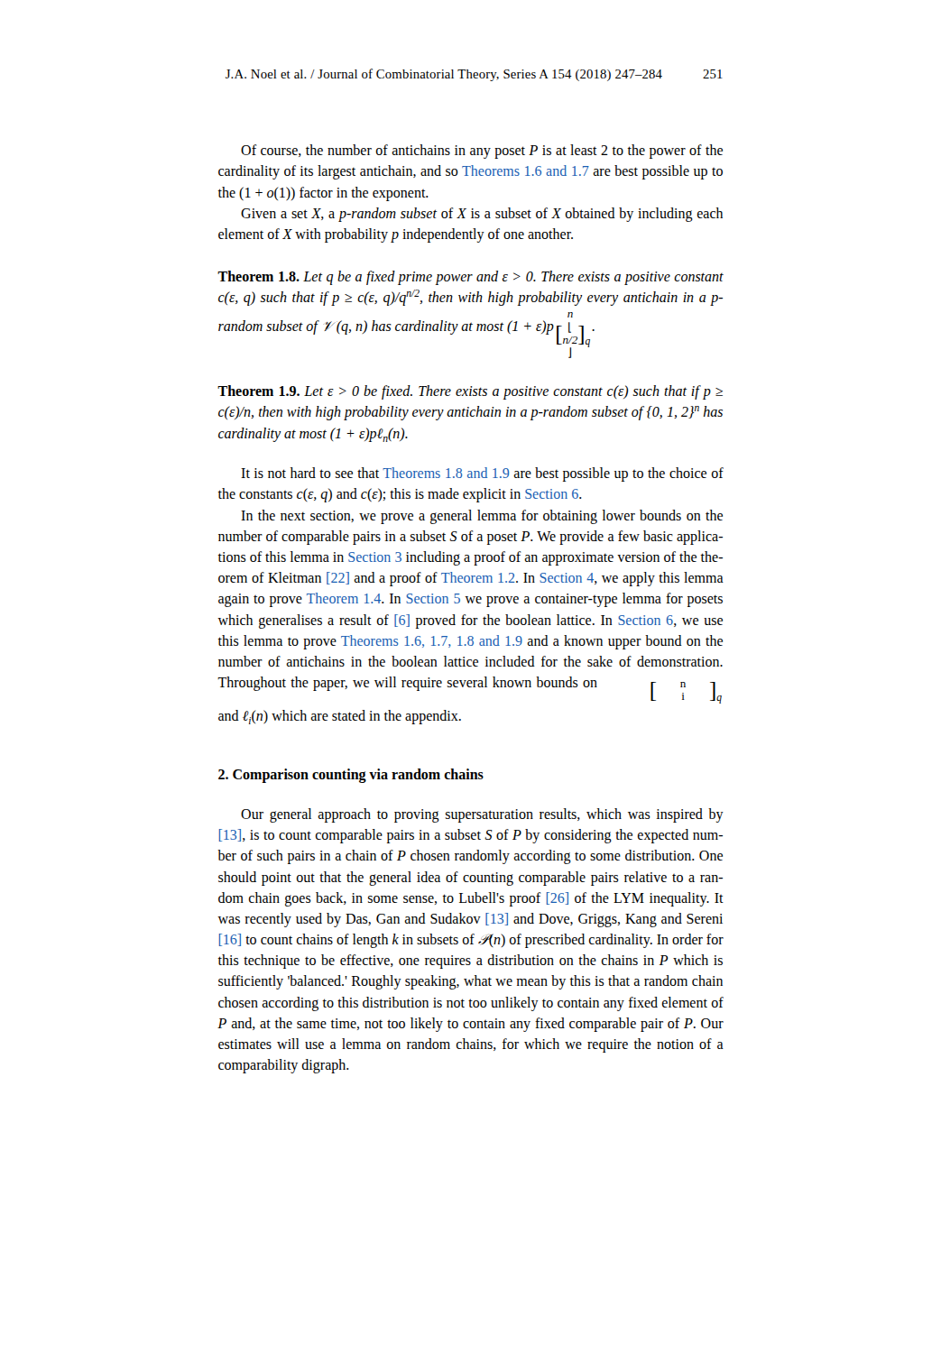J.A. Noel et al. / Journal of Combinatorial Theory, Series A 154 (2018) 247–284
251
Of course, the number of antichains in any poset P is at least 2 to the power of the cardinality of its largest antichain, and so Theorems 1.6 and 1.7 are best possible up to the (1 + o(1)) factor in the exponent.
Given a set X, a p-random subset of X is a subset of X obtained by including each element of X with probability p independently of one another.
Theorem 1.8. Let q be a fixed prime power and ε > 0. There exists a positive constant c(ε, q) such that if p ≥ c(ε, q)/qn/2, then with high probability every antichain in a p-random subset of 𝒱 (q, n) has cardinality at most (1 + ε)p[n⌊n/2⌋] q.
Theorem 1.9. Let ε > 0 be fixed. There exists a positive constant c(ε) such that if p ≥ c(ε)/n, then with high probability every antichain in a p-random subset of {0, 1, 2}n has cardinality at most (1 + ε)pℓn(n).
It is not hard to see that Theorems 1.8 and 1.9 are best possible up to the choice of the constants c(ε, q) and c(ε); this is made explicit in Section 6.
In the next section, we prove a general lemma for obtaining lower bounds on the number of comparable pairs in a subset S of a poset P. We provide a few basic applications of this lemma in Section 3 including a proof of an approximate version of the theorem of Kleitman [22] and a proof of Theorem 1.2. In Section 4, we apply this lemma again to prove Theorem 1.4. In Section 5 we prove a container-type lemma for posets which generalises a result of [6] proved for the boolean lattice. In Section 6, we use this lemma to prove Theorems 1.6, 1.7, 1.8 and 1.9 and a known upper bound on the number of antichains in the boolean lattice included for the sake of demonstration. Throughout the paper, we will require several known bounds on [ni] q and ℓi(n) which are stated in the appendix.
2. Comparison counting via random chains
Our general approach to proving supersaturation results, which was inspired by [13], is to count comparable pairs in a subset S of P by considering the expected number of such pairs in a chain of P chosen randomly according to some distribution. One should point out that the general idea of counting comparable pairs relative to a random chain goes back, in some sense, to Lubell's proof [26] of the LYM inequality. It was recently used by Das, Gan and Sudakov [13] and Dove, Griggs, Kang and Sereni [16] to count chains of length k in subsets of 𝒫(n) of prescribed cardinality. In order for this technique to be effective, one requires a distribution on the chains in P which is sufficiently 'balanced.' Roughly speaking, what we mean by this is that a random chain chosen according to this distribution is not too unlikely to contain any fixed element of P and, at the same time, not too likely to contain any fixed comparable pair of P. Our estimates will use a lemma on random chains, for which we require the notion of a comparability digraph.